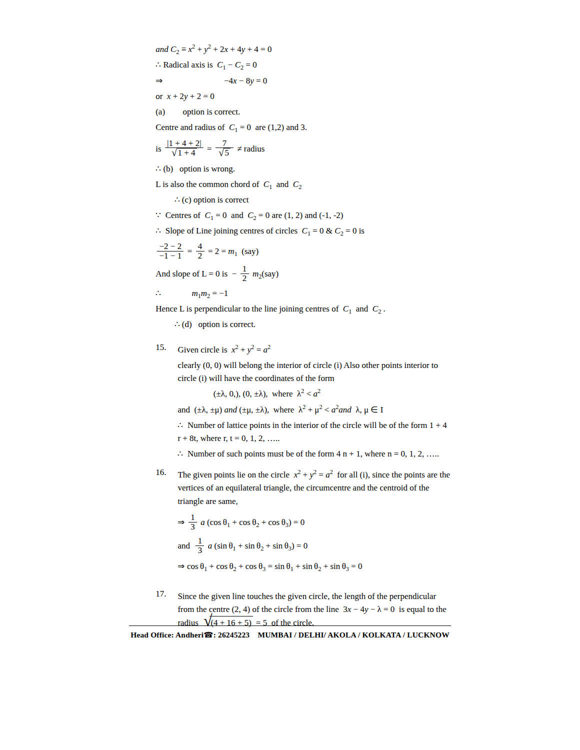and C2 ≡ x2 + y2 + 2x + 4y + 4 = 0
∴ Radical axis is C1 − C2 = 0
⇒ −4x − 8y = 0
or x + 2y + 2 = 0
(a)
option is correct.
Centre and radius of C1 = 0 are (1,2) and 3.
is |1 + 4 + 2| 1 + 4 = 7 5 ≠ radius
∴ (b) option is wrong.
L is also the common chord of C1 and C2
∴ (c) option is correct
∵ Centres of C1 = 0 and C2 = 0 are (1, 2) and (-1, -2)
∴ Slope of Line joining centres of circles C1 = 0 & C2 = 0 is
−2 − 2 −1 − 1 = 4 2 = 2 = m1 (say)
And slope of L = 0 is − 1 2 m2(say)
∴ m1m2 = −1
Hence L is perpendicular to the line joining centres of C1 and C2 .
∴ (d) option is correct.
15.
Given circle is x2 + y2 = a2
clearly (0, 0) will belong the interior of circle (i) Also other points interior to circle (i) will have the coordinates of the form
(±λ, 0,), (0, ±λ), where λ2 < a2
and (±λ, ±μ) and (±μ, ±λ), where λ2 + μ2 < a2and λ, μ ∈ I
∴ Number of lattice points in the interior of the circle will be of the form 1 + 4 r + 8t, where r, t = 0, 1, 2, …..
∴ Number of such points must be of the form 4 n + 1, where n = 0, 1, 2, …..
16.
The given points lie on the circle x2 + y2 = a2 for all (i), since the points are the vertices of an equilateral triangle, the circumcentre and the centroid of the triangle are same,
⇒ 1 3 a (cos θ1 + cos θ2 + cos θ3) = 0
and 1 3 a (sin θ1 + sin θ2 + sin θ3) = 0
⇒ cos θ1 + cos θ2 + cos θ3 = sin θ1 + sin θ2 + sin θ3 = 0
17.
Since the given line touches the given circle, the length of the perpendicular from the centre (2, 4) of the circle from the line 3x − 4y − λ = 0 is equal to the radius (4 + 16 + 5) = 5 of the circle.
Head Office: Andheri☎: 26245223 MUMBAI / DELHI/ AKOLA / KOLKATA / LUCKNOW